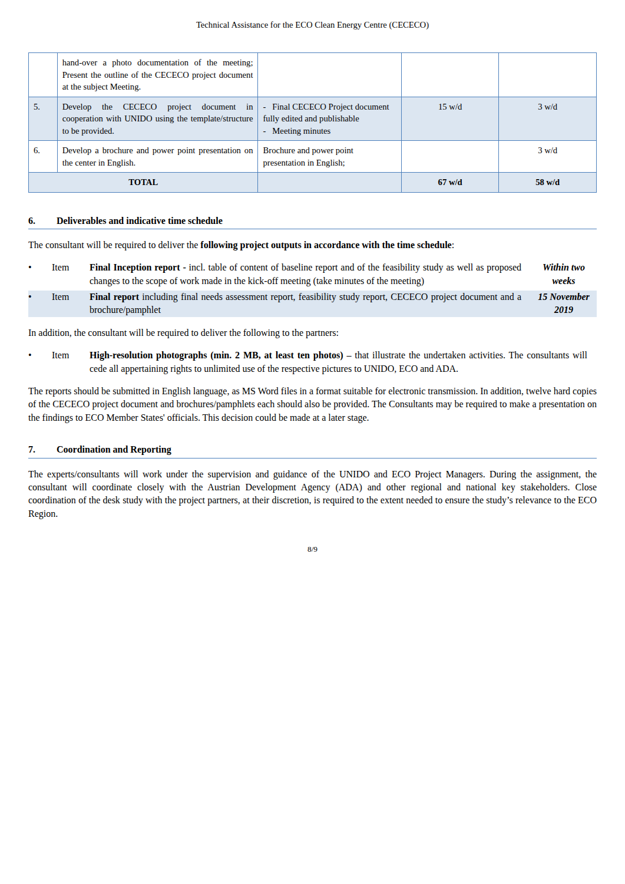Technical Assistance for the ECO Clean Energy Centre (CECECO)
| | hand-over a photo documentation of the meeting; Present the outline of the CECECO project document at the subject Meeting. | | | |
| 5. | Develop the CECECO project document in cooperation with UNIDO using the template/structure to be provided. | - Final CECECO Project document fully edited and publishable - Meeting minutes | 15 w/d | 3 w/d |
| 6. | Develop a brochure and power point presentation on the center in English. | Brochure and power point presentation in English; | | 3 w/d |
| TOTAL | | 67 w/d | 58 w/d |
6. Deliverables and indicative time schedule
The consultant will be required to deliver the following project outputs in accordance with the time schedule:
• Item Final Inception report - incl. table of content of baseline report and of the feasibility study as well as proposed changes to the scope of work made in the kick-off meeting (take minutes of the meeting) Within two weeks
• Item Final report including final needs assessment report, feasibility study report, CECECO project document and a brochure/pamphlet 15 November 2019
In addition, the consultant will be required to deliver the following to the partners:
• Item High-resolution photographs (min. 2 MB, at least ten photos) – that illustrate the undertaken activities. The consultants will cede all appertaining rights to unlimited use of the respective pictures to UNIDO, ECO and ADA.
The reports should be submitted in English language, as MS Word files in a format suitable for electronic transmission. In addition, twelve hard copies of the CECECO project document and brochures/pamphlets each should also be provided. The Consultants may be required to make a presentation on the findings to ECO Member States' officials. This decision could be made at a later stage.
7. Coordination and Reporting
The experts/consultants will work under the supervision and guidance of the UNIDO and ECO Project Managers. During the assignment, the consultant will coordinate closely with the Austrian Development Agency (ADA) and other regional and national key stakeholders. Close coordination of the desk study with the project partners, at their discretion, is required to the extent needed to ensure the study’s relevance to the ECO Region.
8/9